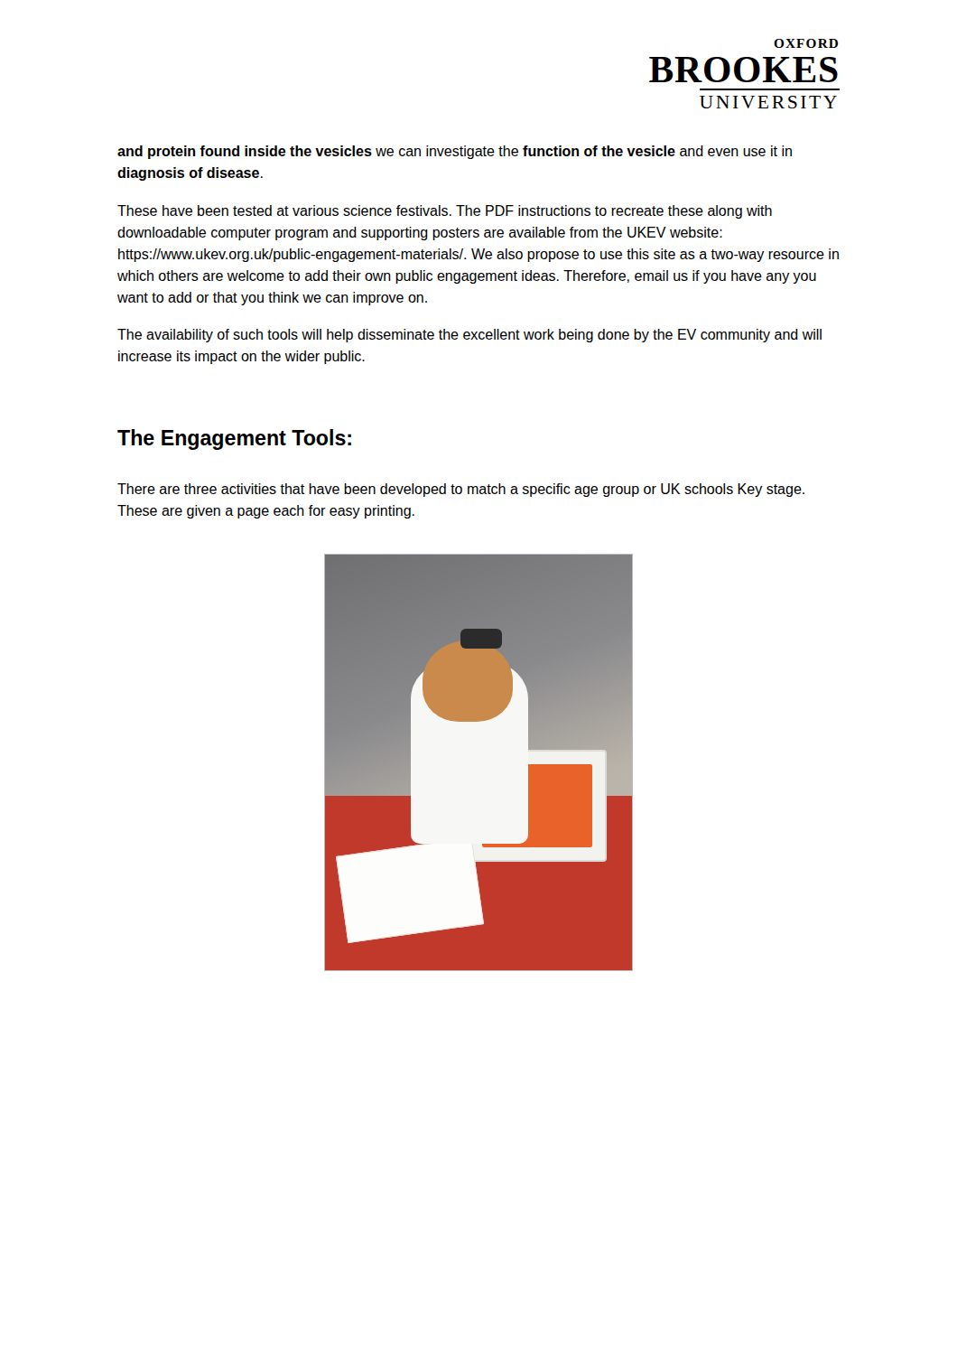OXFORD
BROOKES
UNIVERSITY
and protein found inside the vesicles we can investigate the function of the vesicle and even use it in diagnosis of disease.
These have been tested at various science festivals. The PDF instructions to recreate these along with downloadable computer program and supporting posters are available from the UKEV website: https://www.ukev.org.uk/public-engagement-materials/. We also propose to use this site as a two-way resource in which others are welcome to add their own public engagement ideas. Therefore, email us if you have any you want to add or that you think we can improve on.
The availability of such tools will help disseminate the excellent work being done by the EV community and will increase its impact on the wider public.
The Engagement Tools:
There are three activities that have been developed to match a specific age group or UK schools Key stage. These are given a page each for easy printing.